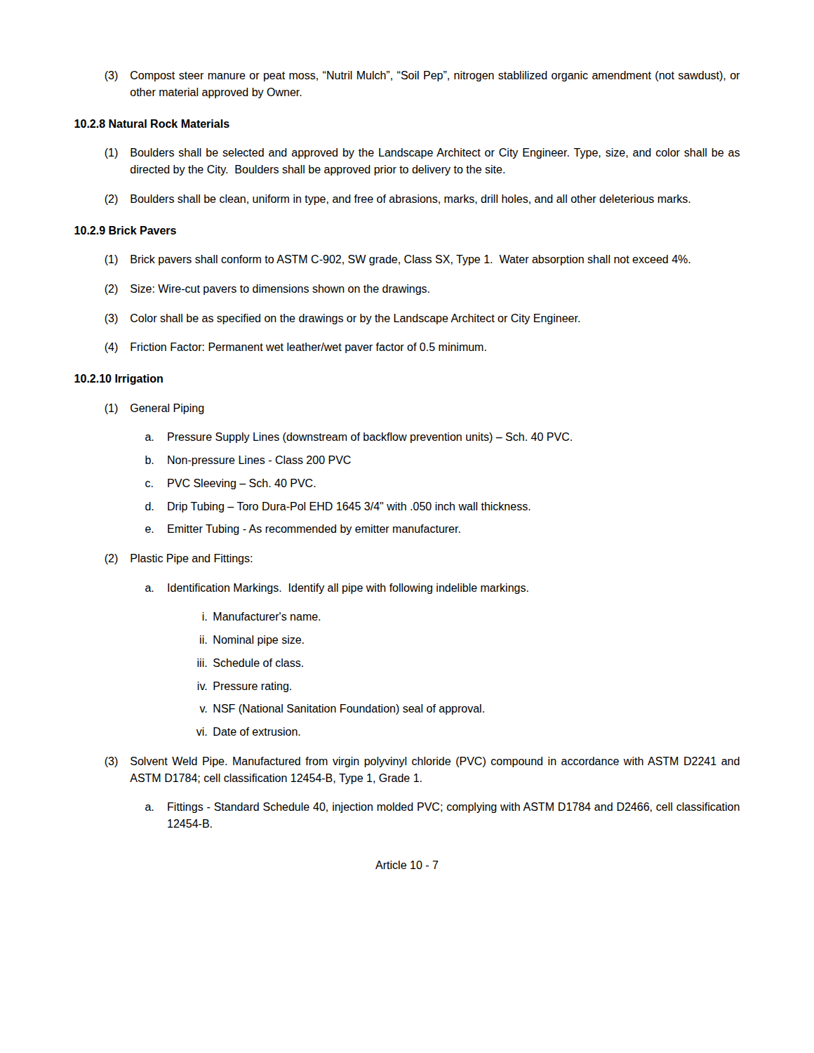(3) Compost steer manure or peat moss, “Nutril Mulch”, “Soil Pep”, nitrogen stablilized organic amendment (not sawdust), or other material approved by Owner.
10.2.8 Natural Rock Materials
(1) Boulders shall be selected and approved by the Landscape Architect or City Engineer. Type, size, and color shall be as directed by the City. Boulders shall be approved prior to delivery to the site.
(2) Boulders shall be clean, uniform in type, and free of abrasions, marks, drill holes, and all other deleterious marks.
10.2.9 Brick Pavers
(1) Brick pavers shall conform to ASTM C-902, SW grade, Class SX, Type 1. Water absorption shall not exceed 4%.
(2) Size: Wire-cut pavers to dimensions shown on the drawings.
(3) Color shall be as specified on the drawings or by the Landscape Architect or City Engineer.
(4) Friction Factor: Permanent wet leather/wet paver factor of 0.5 minimum.
10.2.10 Irrigation
(1) General Piping
a. Pressure Supply Lines (downstream of backflow prevention units) – Sch. 40 PVC.
b. Non-pressure Lines - Class 200 PVC
c. PVC Sleeving – Sch. 40 PVC.
d. Drip Tubing – Toro Dura-Pol EHD 1645 3/4" with .050 inch wall thickness.
e. Emitter Tubing - As recommended by emitter manufacturer.
(2) Plastic Pipe and Fittings:
a. Identification Markings. Identify all pipe with following indelible markings.
i. Manufacturer's name.
ii. Nominal pipe size.
iii. Schedule of class.
iv. Pressure rating.
v. NSF (National Sanitation Foundation) seal of approval.
vi. Date of extrusion.
(3) Solvent Weld Pipe. Manufactured from virgin polyvinyl chloride (PVC) compound in accordance with ASTM D2241 and ASTM D1784; cell classification 12454-B, Type 1, Grade 1.
a. Fittings - Standard Schedule 40, injection molded PVC; complying with ASTM D1784 and D2466, cell classification 12454-B.
Article 10 - 7